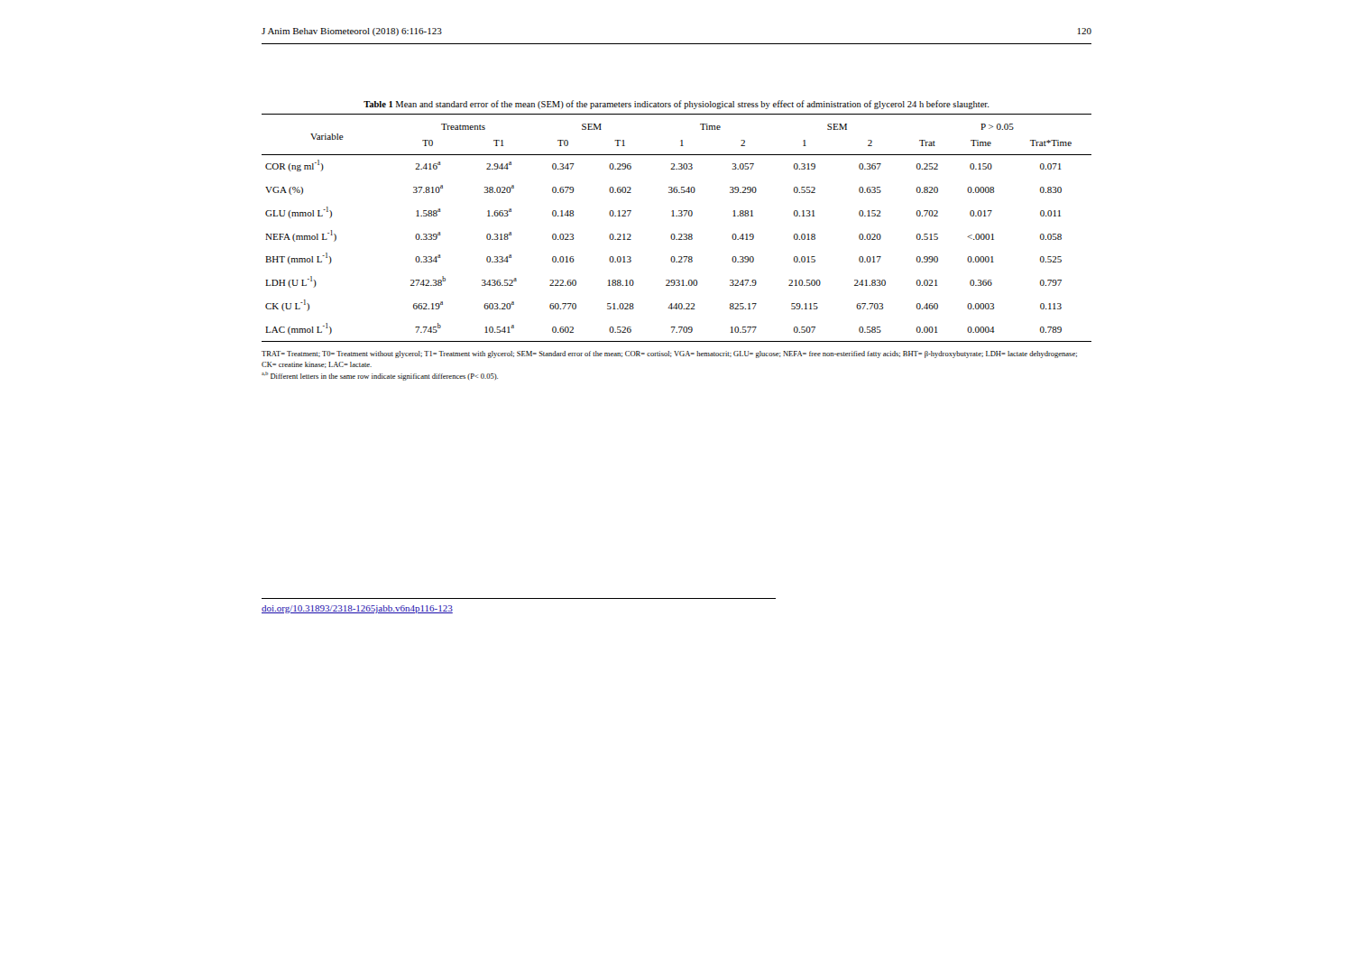J Anim Behav Biometeorol (2018) 6:116-123
120
Table 1 Mean and standard error of the mean (SEM) of the parameters indicators of physiological stress by effect of administration of glycerol 24 h before slaughter.
| Variable | Treatments | SEM | Time | SEM | P > 0.05 |
| --- | --- | --- | --- | --- | --- |
| T0 | T1 | T0 | T1 | 1 | 2 | 1 | 2 | Trat | Time | Trat*Time |
| COR (ng ml -1 ) | 2.416 a | 2.944 a | 0.347 | 0.296 | 2.303 | 3.057 | 0.319 | 0.367 | 0.252 | 0.150 | 0.071 |
| VGA (%) | 37.810 a | 38.020 a | 0.679 | 0.602 | 36.540 | 39.290 | 0.552 | 0.635 | 0.820 | 0.0008 | 0.830 |
| GLU (mmol L -1 ) | 1.588 a | 1.663 a | 0.148 | 0.127 | 1.370 | 1.881 | 0.131 | 0.152 | 0.702 | 0.017 | 0.011 |
| NEFA (mmol L -1 ) | 0.339 a | 0.318 a | 0.023 | 0.212 | 0.238 | 0.419 | 0.018 | 0.020 | 0.515 | <.0001 | 0.058 |
| BHT (mmol L -1 ) | 0.334 a | 0.334 a | 0.016 | 0.013 | 0.278 | 0.390 | 0.015 | 0.017 | 0.990 | 0.0001 | 0.525 |
| LDH (U L -1 ) | 2742.38 b | 3436.52 a | 222.60 | 188.10 | 2931.00 | 3247.9 | 210.500 | 241.830 | 0.021 | 0.366 | 0.797 |
| CK (U L -1 ) | 662.19 a | 603.20 a | 60.770 | 51.028 | 440.22 | 825.17 | 59.115 | 67.703 | 0.460 | 0.0003 | 0.113 |
| LAC (mmol L -1 ) | 7.745 b | 10.541 a | 0.602 | 0.526 | 7.709 | 10.577 | 0.507 | 0.585 | 0.001 | 0.0004 | 0.789 |
TRAT= Treatment; T0= Treatment without glycerol; T1= Treatment with glycerol; SEM= Standard error of the mean; COR= cortisol; VGA= hematocrit; GLU= glucose; NEFA= free non-esterified fatty acids; BHT= β-hydroxybutyrate; LDH= lactate dehydrogenase; CK= creatine kinase; LAC= lactate.
a,b Different letters in the same row indicate significant differences (P< 0.05).
doi.org/10.31893/2318-1265jabb.v6n4p116-123